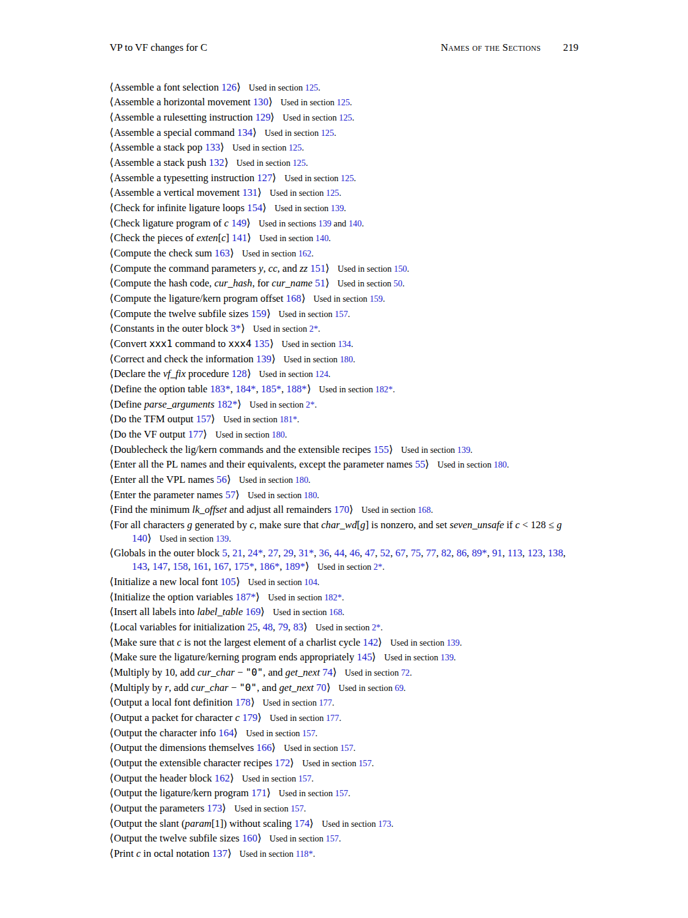VP to VF changes for C Names of the Sections 219
⟨Assemble a font selection 126⟩Used in section 125.
⟨Assemble a horizontal movement 130⟩Used in section 125.
⟨Assemble a rulesetting instruction 129⟩Used in section 125.
⟨Assemble a special command 134⟩Used in section 125.
⟨Assemble a stack pop 133⟩Used in section 125.
⟨Assemble a stack push 132⟩Used in section 125.
⟨Assemble a typesetting instruction 127⟩Used in section 125.
⟨Assemble a vertical movement 131⟩Used in section 125.
⟨Check for infinite ligature loops 154⟩Used in section 139.
⟨Check ligature program of c 149⟩Used in sections 139 and 140.
⟨Check the pieces of exten[c] 141⟩Used in section 140.
⟨Compute the check sum 163⟩Used in section 162.
⟨Compute the command parameters y, cc, and zz 151⟩Used in section 150.
⟨Compute the hash code, cur_hash, for cur_name 51⟩Used in section 50.
⟨Compute the ligature/kern program offset 168⟩Used in section 159.
⟨Compute the twelve subfile sizes 159⟩Used in section 157.
⟨Constants in the outer block 3*⟩Used in section 2*.
⟨Convert xxx1 command to xxx4 135⟩Used in section 134.
⟨Correct and check the information 139⟩Used in section 180.
⟨Declare the vf_fix procedure 128⟩Used in section 124.
⟨Define the option table 183*, 184*, 185*, 188*⟩Used in section 182*.
⟨Define parse_arguments 182*⟩Used in section 2*.
⟨Do the TFM output 157⟩Used in section 181*.
⟨Do the VF output 177⟩Used in section 180.
⟨Doublecheck the lig/kern commands and the extensible recipes 155⟩Used in section 139.
⟨Enter all the PL names and their equivalents, except the parameter names 55⟩Used in section 180.
⟨Enter all the VPL names 56⟩Used in section 180.
⟨Enter the parameter names 57⟩Used in section 180.
⟨Find the minimum lk_offset and adjust all remainders 170⟩Used in section 168.
⟨For all characters g generated by c, make sure that char_wd[g] is nonzero, and set seven_unsafe if c < 128 ≤ g 140⟩Used in section 139.
⟨Globals in the outer block 5, 21, 24*, 27, 29, 31*, 36, 44, 46, 47, 52, 67, 75, 77, 82, 86, 89*, 91, 113, 123, 138, 143, 147, 158, 161, 167, 175*, 186*, 189*⟩Used in section 2*.
⟨Initialize a new local font 105⟩Used in section 104.
⟨Initialize the option variables 187*⟩Used in section 182*.
⟨Insert all labels into label_table 169⟩Used in section 168.
⟨Local variables for initialization 25, 48, 79, 83⟩Used in section 2*.
⟨Make sure that c is not the largest element of a charlist cycle 142⟩Used in section 139.
⟨Make sure the ligature/kerning program ends appropriately 145⟩Used in section 139.
⟨Multiply by 10, add cur_char − "0", and get_next 74⟩Used in section 72.
⟨Multiply by r, add cur_char − "0", and get_next 70⟩Used in section 69.
⟨Output a local font definition 178⟩Used in section 177.
⟨Output a packet for character c 179⟩Used in section 177.
⟨Output the character info 164⟩Used in section 157.
⟨Output the dimensions themselves 166⟩Used in section 157.
⟨Output the extensible character recipes 172⟩Used in section 157.
⟨Output the header block 162⟩Used in section 157.
⟨Output the ligature/kern program 171⟩Used in section 157.
⟨Output the parameters 173⟩Used in section 157.
⟨Output the slant (param[1]) without scaling 174⟩Used in section 173.
⟨Output the twelve subfile sizes 160⟩Used in section 157.
⟨Print c in octal notation 137⟩Used in section 118*.